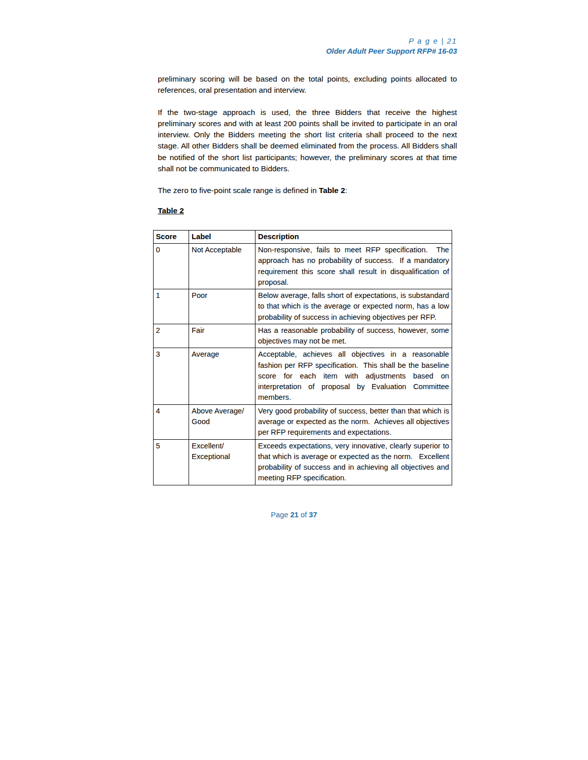P a g e | 21
Older Adult Peer Support RFP# 16-03
preliminary scoring will be based on the total points, excluding points allocated to references, oral presentation and interview.
If the two-stage approach is used, the three Bidders that receive the highest preliminary scores and with at least 200 points shall be invited to participate in an oral interview. Only the Bidders meeting the short list criteria shall proceed to the next stage. All other Bidders shall be deemed eliminated from the process. All Bidders shall be notified of the short list participants; however, the preliminary scores at that time shall not be communicated to Bidders.
The zero to five-point scale range is defined in Table 2:
Table 2
| Score | Label | Description |
| --- | --- | --- |
| 0 | Not Acceptable | Non-responsive, fails to meet RFP specification. The approach has no probability of success. If a mandatory requirement this score shall result in disqualification of proposal. |
| 1 | Poor | Below average, falls short of expectations, is substandard to that which is the average or expected norm, has a low probability of success in achieving objectives per RFP. |
| 2 | Fair | Has a reasonable probability of success, however, some objectives may not be met. |
| 3 | Average | Acceptable, achieves all objectives in a reasonable fashion per RFP specification. This shall be the baseline score for each item with adjustments based on interpretation of proposal by Evaluation Committee members. |
| 4 | Above Average/ Good | Very good probability of success, better than that which is average or expected as the norm. Achieves all objectives per RFP requirements and expectations. |
| 5 | Excellent/ Exceptional | Exceeds expectations, very innovative, clearly superior to that which is average or expected as the norm. Excellent probability of success and in achieving all objectives and meeting RFP specification. |
Page 21 of 37